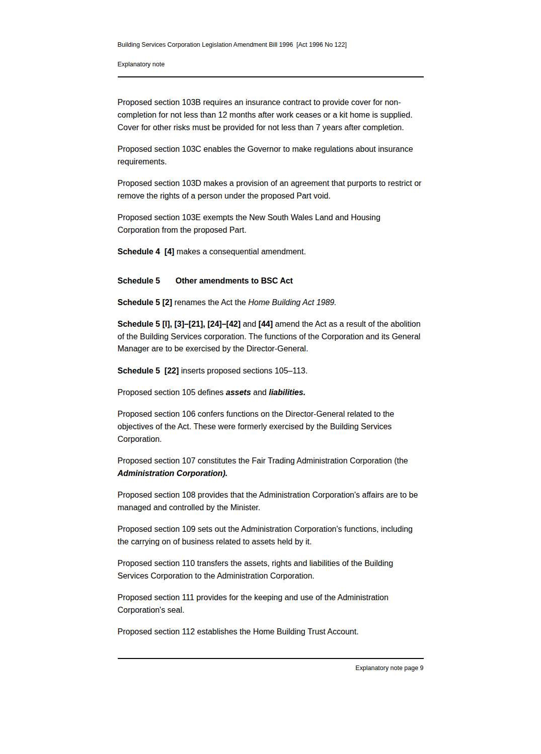Building Services Corporation Legislation Amendment Bill 1996 [Act 1996 No 122]
Explanatory note
Proposed section 103B requires an insurance contract to provide cover for non-completion for not less than 12 months after work ceases or a kit home is supplied. Cover for other risks must be provided for not less than 7 years after completion.
Proposed section 103C enables the Governor to make regulations about insurance requirements.
Proposed section 103D makes a provision of an agreement that purports to restrict or remove the rights of a person under the proposed Part void.
Proposed section 103E exempts the New South Wales Land and Housing Corporation from the proposed Part.
Schedule 4 [4] makes a consequential amendment.
Schedule 5 Other amendments to BSC Act
Schedule 5 [2] renames the Act the Home Building Act 1989.
Schedule 5 [l], [3]–[21], [24]–[42] and [44] amend the Act as a result of the abolition of the Building Services corporation. The functions of the Corporation and its General Manager are to be exercised by the Director-General.
Schedule 5 [22] inserts proposed sections 105–113.
Proposed section 105 defines assets and liabilities.
Proposed section 106 confers functions on the Director-General related to the objectives of the Act. These were formerly exercised by the Building Services Corporation.
Proposed section 107 constitutes the Fair Trading Administration Corporation (the Administration Corporation).
Proposed section 108 provides that the Administration Corporation's affairs are to be managed and controlled by the Minister.
Proposed section 109 sets out the Administration Corporation's functions, including the carrying on of business related to assets held by it.
Proposed section 110 transfers the assets, rights and liabilities of the Building Services Corporation to the Administration Corporation.
Proposed section 111 provides for the keeping and use of the Administration Corporation's seal.
Proposed section 112 establishes the Home Building Trust Account.
Explanatory note page 9